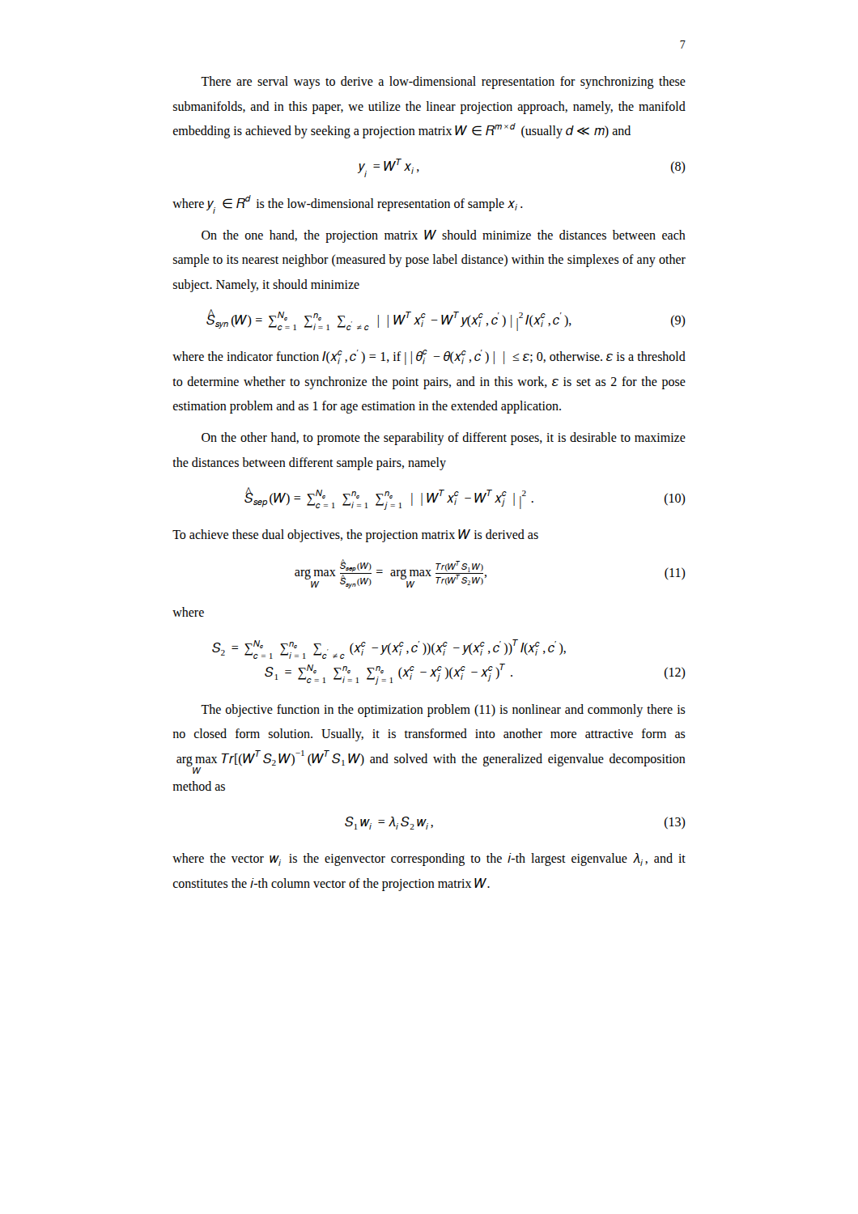7
There are serval ways to derive a low-dimensional representation for synchronizing these submanifolds, and in this paper, we utilize the linear projection approach, namely, the manifold embedding is achieved by seeking a projection matrix W∈Rm×d (usually d≪m) and
yi = WT xi ,
(8)
where yi∈Rd is the low-dimensional representation of sample xi.
On the one hand, the projection matrix W should minimize the distances between each sample to its nearest neighbor (measured by pose label distance) within the simplexes of any other subject. Namely, it should minimize
S^syn (W) = ∑ c=1 Nc ∑ i=1 nc ∑ c′≠c || WT xic − WT y(xic,c′) ||2 I(xic,c′) ,
(9)
where the indicator function I(xic,c′)=1, if ||θic−θ(xic,c′)||≤ε; 0, otherwise. ε is a threshold to determine whether to synchronize the point pairs, and in this work, ε is set as 2 for the pose estimation problem and as 1 for age estimation in the extended application.
On the other hand, to promote the separability of different poses, it is desirable to maximize the distances between different sample pairs, namely
S^sep (W) = ∑ c=1 Nc ∑ i=1 nc ∑ j=1 nc || WT xic − WT xjc ||2 .
(10)
To achieve these dual objectives, the projection matrix W is derived as
arg max W S^sep(W) S^syn(W) = arg max W Tr(WTS1W) Tr(WTS2W) ,
(11)
where
S2 = ∑ c=1 Nc ∑ i=1 nc ∑ c′≠c (xic−y(xic,c′)) (xic−y(xic,c′))T I(xic,c′) ,
S1 = ∑ c=1 Nc ∑ i=1 nc ∑ j=1 nc (xic−xjc) (xic−xjc)T .
(12)
The objective function in the optimization problem (11) is nonlinear and commonly there is no closed form solution. Usually, it is transformed into another more attractive form as arg maxWTr[(WTS2W)−1(WTS1W) and solved with the generalized eigenvalue decomposition method as
S1 wi = λi S2 wi ,
(13)
where the vector wi is the eigenvector corresponding to the i-th largest eigenvalue λi, and it constitutes the i-th column vector of the projection matrix W.